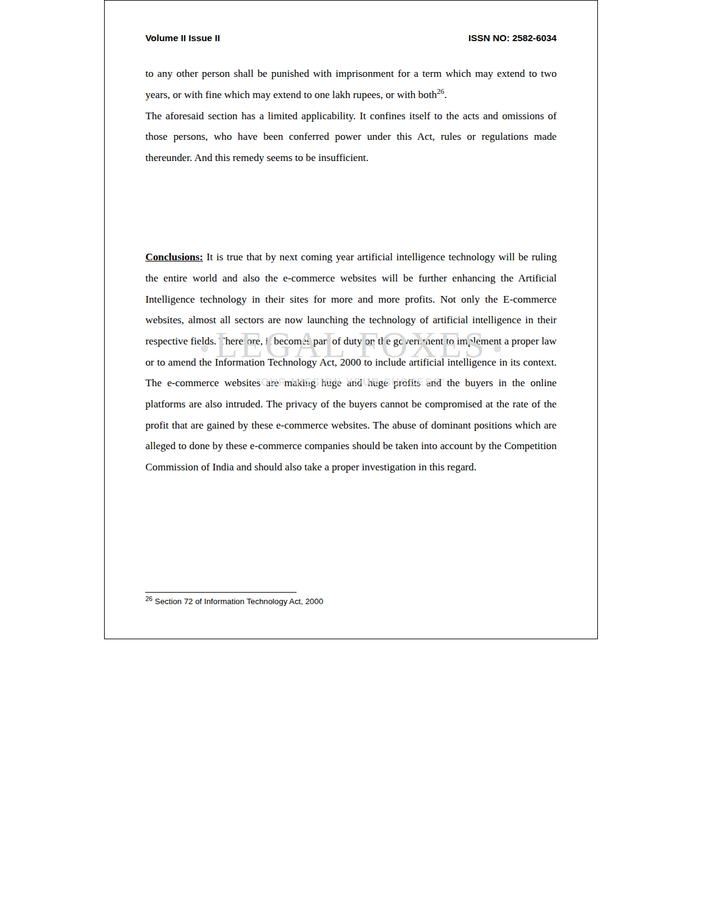Volume II Issue II ISSN NO: 2582-6034
to any other person shall be punished with imprisonment for a term which may extend to two years, or with fine which may extend to one lakh rupees, or with both26.
The aforesaid section has a limited applicability. It confines itself to the acts and omissions of those persons, who have been conferred power under this Act, rules or regulations made thereunder. And this remedy seems to be insufficient.
Conclusions: It is true that by next coming year artificial intelligence technology will be ruling the entire world and also the e-commerce websites will be further enhancing the Artificial Intelligence technology in their sites for more and more profits. Not only the E-commerce websites, almost all sectors are now launching the technology of artificial intelligence in their respective fields. Therefore, it becomes part of duty on the government to implement a proper law or to amend the Information Technology Act, 2000 to include artificial intelligence in its context. The e-commerce websites are making huge and huge profits and the buyers in the online platforms are also intruded. The privacy of the buyers cannot be compromised at the rate of the profit that are gained by these e-commerce websites. The abuse of dominant positions which are alleged to done by these e-commerce companies should be taken into account by the Competition Commission of India and should also take a proper investigation in this regard.
LEGAL FOXES
"OUR MISSION YOUR SUCCESS"
26 Section 72 of Information Technology Act, 2000